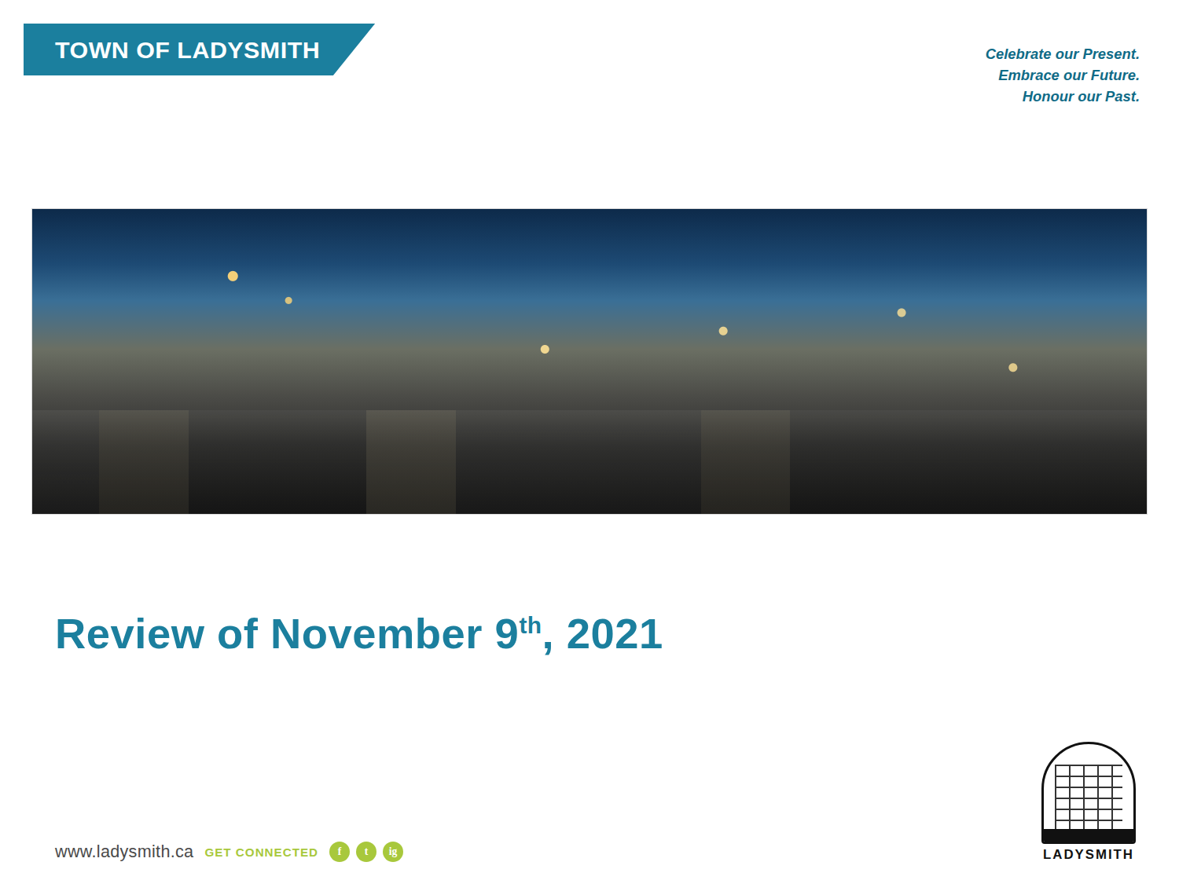TOWN OF LADYSMITH
Celebrate our Present.
Embrace our Future.
Honour our Past.
Review of November 9th, 2021
www.ladysmith.ca GET CONNECTED f t ig
LADYSMITH